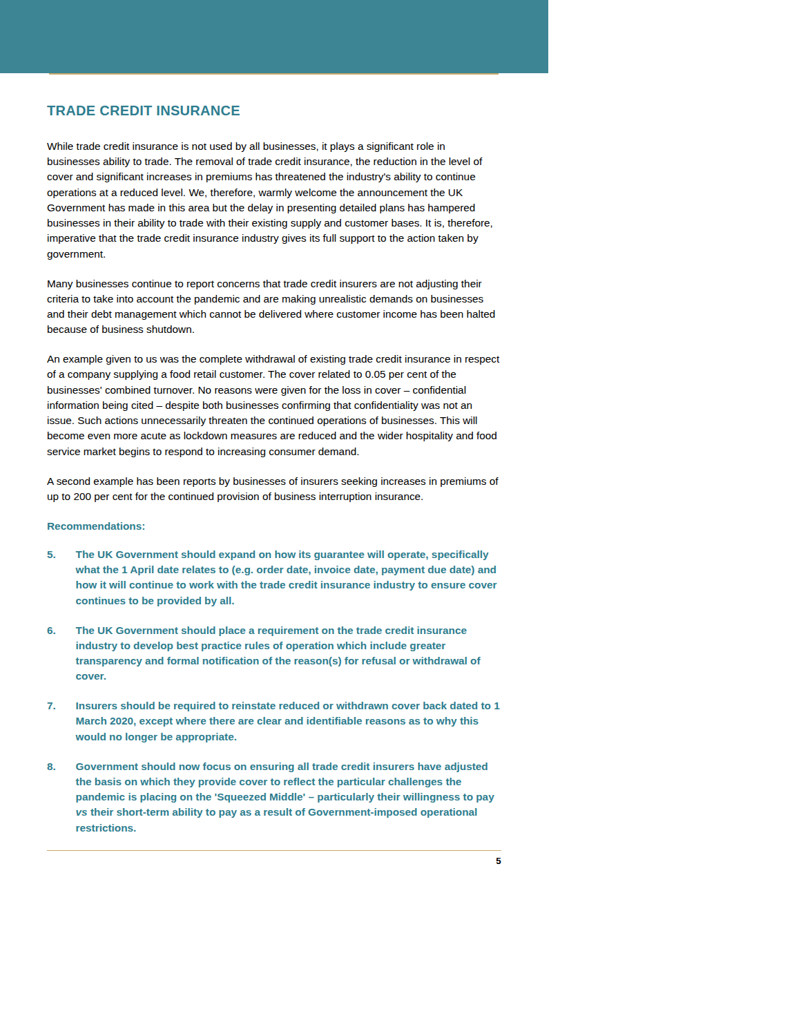TRADE CREDIT INSURANCE
While trade credit insurance is not used by all businesses, it plays a significant role in businesses ability to trade. The removal of trade credit insurance, the reduction in the level of cover and significant increases in premiums has threatened the industry's ability to continue operations at a reduced level. We, therefore, warmly welcome the announcement the UK Government has made in this area but the delay in presenting detailed plans has hampered businesses in their ability to trade with their existing supply and customer bases. It is, therefore, imperative that the trade credit insurance industry gives its full support to the action taken by government.
Many businesses continue to report concerns that trade credit insurers are not adjusting their criteria to take into account the pandemic and are making unrealistic demands on businesses and their debt management which cannot be delivered where customer income has been halted because of business shutdown.
An example given to us was the complete withdrawal of existing trade credit insurance in respect of a company supplying a food retail customer. The cover related to 0.05 per cent of the businesses' combined turnover. No reasons were given for the loss in cover – confidential information being cited – despite both businesses confirming that confidentiality was not an issue. Such actions unnecessarily threaten the continued operations of businesses. This will become even more acute as lockdown measures are reduced and the wider hospitality and food service market begins to respond to increasing consumer demand.
A second example has been reports by businesses of insurers seeking increases in premiums of up to 200 per cent for the continued provision of business interruption insurance.
Recommendations:
The UK Government should expand on how its guarantee will operate, specifically what the 1 April date relates to (e.g. order date, invoice date, payment due date) and how it will continue to work with the trade credit insurance industry to ensure cover continues to be provided by all.
The UK Government should place a requirement on the trade credit insurance industry to develop best practice rules of operation which include greater transparency and formal notification of the reason(s) for refusal or withdrawal of cover.
Insurers should be required to reinstate reduced or withdrawn cover back dated to 1 March 2020, except where there are clear and identifiable reasons as to why this would no longer be appropriate.
Government should now focus on ensuring all trade credit insurers have adjusted the basis on which they provide cover to reflect the particular challenges the pandemic is placing on the 'Squeezed Middle' – particularly their willingness to pay vs their short-term ability to pay as a result of Government-imposed operational restrictions.
5